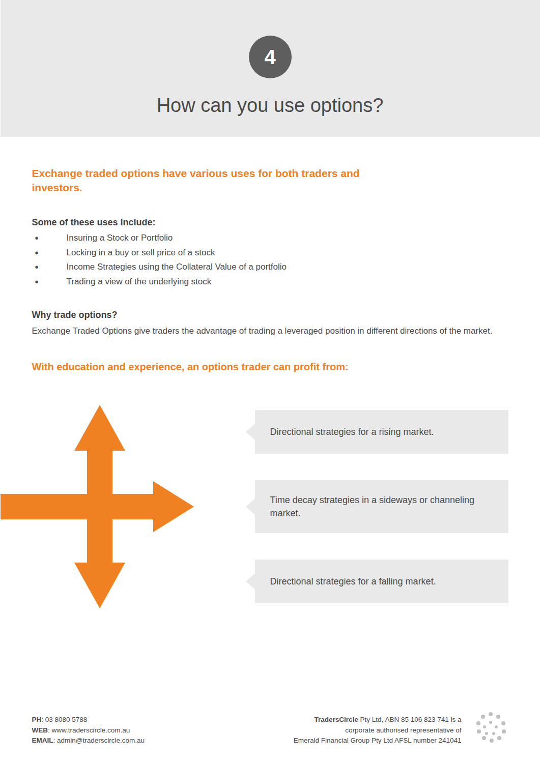4
How can you use options?
Exchange traded options have various uses for both traders and investors.
Some of these uses include:
Insuring a Stock or Portfolio
Locking in a buy or sell price of a stock
Income Strategies using the Collateral Value of a portfolio
Trading a view of the underlying stock
Why trade options?
Exchange Traded Options give traders the advantage of trading a leveraged position in different directions of the market.
With education and experience, an options trader can profit from:
Directional strategies for a rising market.
Time decay strategies in a sideways or channeling market.
Directional strategies for a falling market.
PH: 03 8080 5788
WEB: www.traderscircle.com.au
EMAIL: admin@traderscircle.com.au
TradersCircle Pty Ltd, ABN 85 106 823 741 is a
corporate authorised representative of
Emerald Financial Group Pty Ltd AFSL number 241041